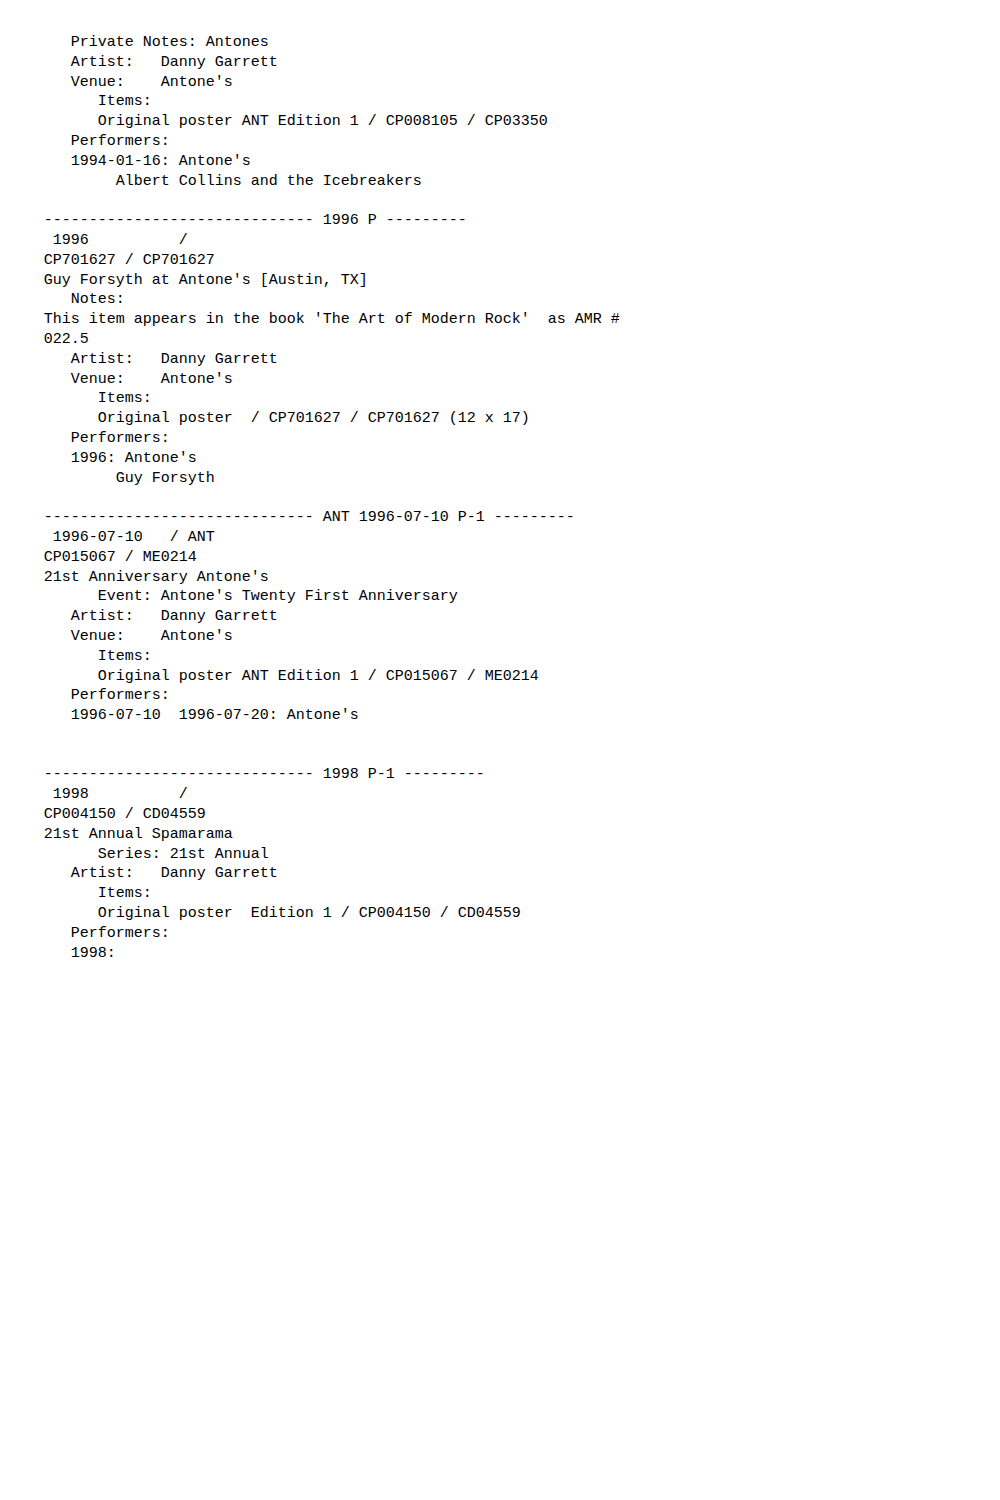Private Notes: Antones
   Artist:   Danny Garrett
   Venue:    Antone's
      Items:
      Original poster ANT Edition 1 / CP008105 / CP03350
   Performers:
   1994-01-16: Antone's
        Albert Collins and the Icebreakers

------------------------------ 1996 P ---------
 1996          / 
CP701627 / CP701627
Guy Forsyth at Antone's [Austin, TX]
   Notes: 
This item appears in the book 'The Art of Modern Rock'  as AMR # 
022.5
   Artist:   Danny Garrett
   Venue:    Antone's
      Items:
      Original poster  / CP701627 / CP701627 (12 x 17)
   Performers:
   1996: Antone's
        Guy Forsyth

------------------------------ ANT 1996-07-10 P-1 ---------
 1996-07-10   / ANT 
CP015067 / ME0214
21st Anniversary Antone's
      Event: Antone's Twenty First Anniversary
   Artist:   Danny Garrett
   Venue:    Antone's
      Items:
      Original poster ANT Edition 1 / CP015067 / ME0214
   Performers:
   1996-07-10  1996-07-20: Antone's


------------------------------ 1998 P-1 ---------
 1998          / 
CP004150 / CD04559
21st Annual Spamarama
      Series: 21st Annual
   Artist:   Danny Garrett
      Items:
      Original poster  Edition 1 / CP004150 / CD04559
   Performers:
   1998: